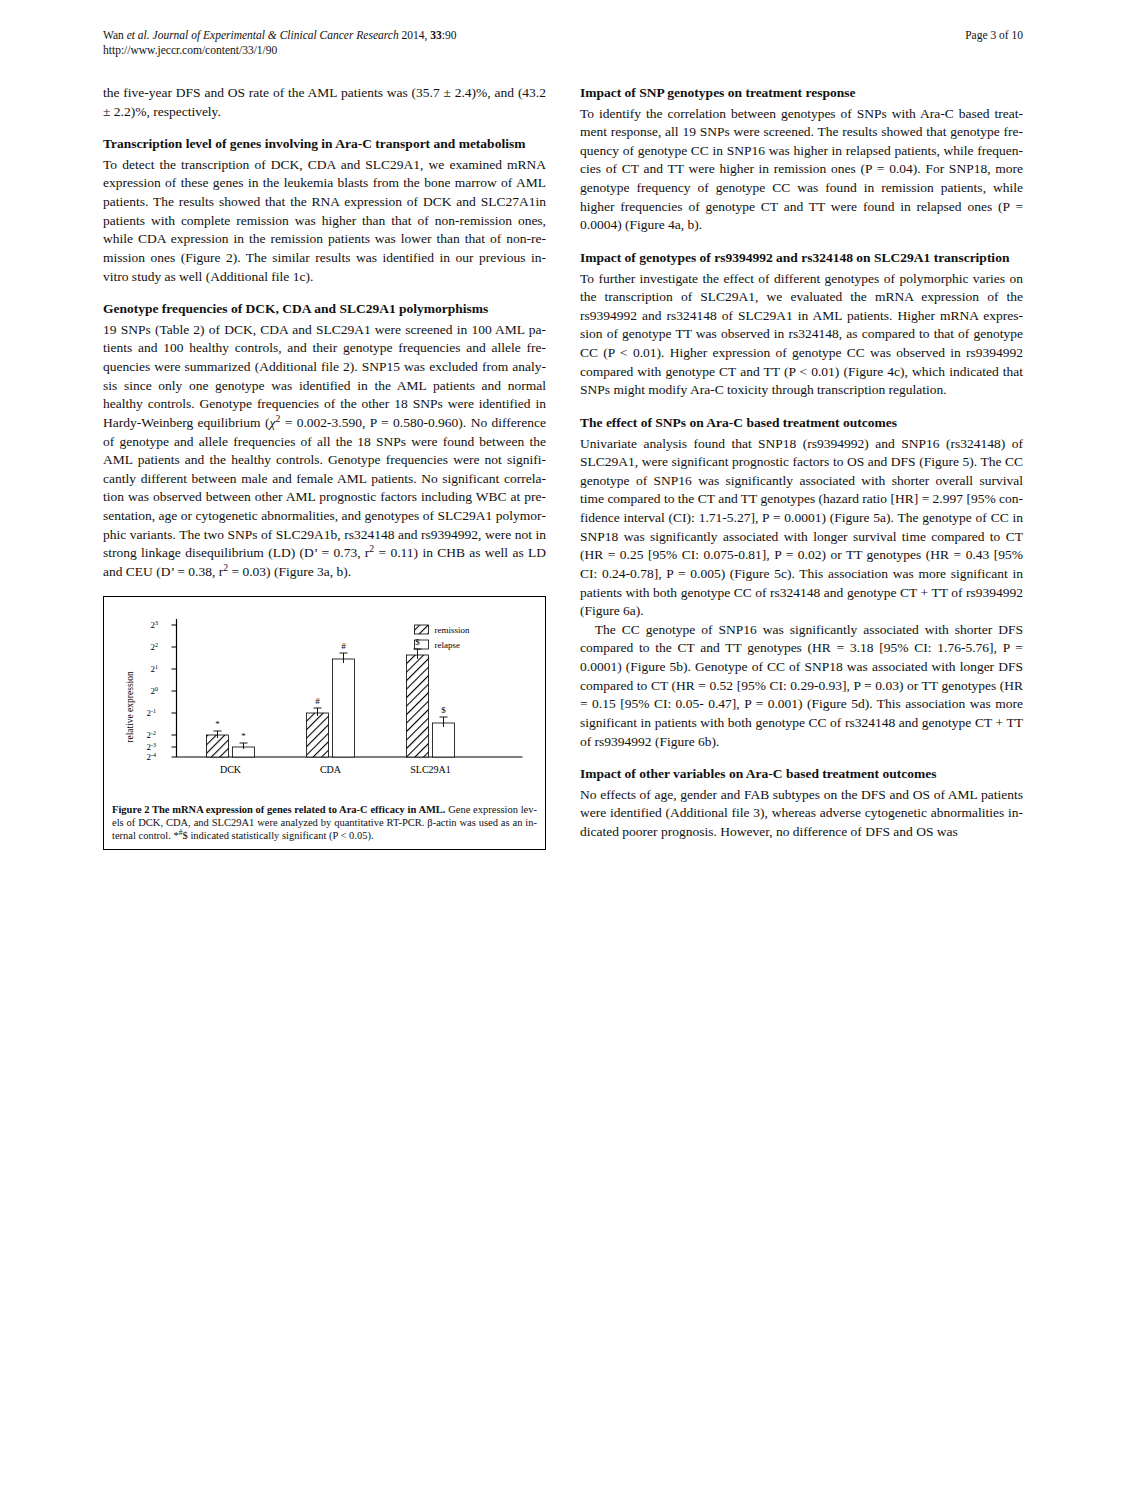Wan et al. Journal of Experimental & Clinical Cancer Research 2014, 33:90
http://www.jeccr.com/content/33/1/90
Page 3 of 10
the five-year DFS and OS rate of the AML patients was (35.7 ± 2.4)%, and (43.2 ± 2.2)%, respectively.
Transcription level of genes involving in Ara-C transport and metabolism
To detect the transcription of DCK, CDA and SLC29A1, we examined mRNA expression of these genes in the leukemia blasts from the bone marrow of AML patients. The results showed that the RNA expression of DCK and SLC27A1in patients with complete remission was higher than that of non-remission ones, while CDA expression in the remission patients was lower than that of non-remission ones (Figure 2). The similar results was identified in our previous in-vitro study as well (Additional file 1c).
Genotype frequencies of DCK, CDA and SLC29A1 polymorphisms
19 SNPs (Table 2) of DCK, CDA and SLC29A1 were screened in 100 AML patients and 100 healthy controls, and their genotype frequencies and allele frequencies were summarized (Additional file 2). SNP15 was excluded from analysis since only one genotype was identified in the AML patients and normal healthy controls. Genotype frequencies of the other 18 SNPs were identified in Hardy-Weinberg equilibrium (χ2 = 0.002-3.590, P = 0.580-0.960). No difference of genotype and allele frequencies of all the 18 SNPs were found between the AML patients and the healthy controls. Genotype frequencies were not significantly different between male and female AML patients. No significant correlation was observed between other AML prognostic factors including WBC at presentation, age or cytogenetic abnormalities, and genotypes of SLC29A1 polymorphic variants. The two SNPs of SLC29A1b, rs324148 and rs9394992, were not in strong linkage disequilibrium (LD) (D’ = 0.73, r2 = 0.11) in CHB as well as LD and CEU (D’ = 0.38, r2 = 0.03) (Figure 3a, b).
23 22 21 20 2-1 2-2 2-3 2-4 relative expression remission relapse * * # # $ $ DCK CDA SLC29A1
Figure 2 The mRNA expression of genes related to Ara-C efficacy in AML. Gene expression levels of DCK, CDA, and SLC29A1 were analyzed by quantitative RT-PCR. β-actin was used as an internal control. *#$ indicated statistically significant (P < 0.05).
Impact of SNP genotypes on treatment response
To identify the correlation between genotypes of SNPs with Ara-C based treatment response, all 19 SNPs were screened. The results showed that genotype frequency of genotype CC in SNP16 was higher in relapsed patients, while frequencies of CT and TT were higher in remission ones (P = 0.04). For SNP18, more genotype frequency of genotype CC was found in remission patients, while higher frequencies of genotype CT and TT were found in relapsed ones (P = 0.0004) (Figure 4a, b).
Impact of genotypes of rs9394992 and rs324148 on SLC29A1 transcription
To further investigate the effect of different genotypes of polymorphic varies on the transcription of SLC29A1, we evaluated the mRNA expression of the rs9394992 and rs324148 of SLC29A1 in AML patients. Higher mRNA expression of genotype TT was observed in rs324148, as compared to that of genotype CC (P < 0.01). Higher expression of genotype CC was observed in rs9394992 compared with genotype CT and TT (P < 0.01) (Figure 4c), which indicated that SNPs might modify Ara-C toxicity through transcription regulation.
The effect of SNPs on Ara-C based treatment outcomes
Univariate analysis found that SNP18 (rs9394992) and SNP16 (rs324148) of SLC29A1, were significant prognostic factors to OS and DFS (Figure 5). The CC genotype of SNP16 was significantly associated with shorter overall survival time compared to the CT and TT genotypes (hazard ratio [HR] = 2.997 [95% confidence interval (CI): 1.71-5.27], P = 0.0001) (Figure 5a). The genotype of CC in SNP18 was significantly associated with longer survival time compared to CT (HR = 0.25 [95% CI: 0.075-0.81], P = 0.02) or TT genotypes (HR = 0.43 [95% CI: 0.24-0.78], P = 0.005) (Figure 5c). This association was more significant in patients with both genotype CC of rs324148 and genotype CT + TT of rs9394992 (Figure 6a).
The CC genotype of SNP16 was significantly associated with shorter DFS compared to the CT and TT genotypes (HR = 3.18 [95% CI: 1.76-5.76], P = 0.0001) (Figure 5b). Genotype of CC of SNP18 was associated with longer DFS compared to CT (HR = 0.52 [95% CI: 0.29-0.93], P = 0.03) or TT genotypes (HR = 0.15 [95% CI: 0.05- 0.47], P = 0.001) (Figure 5d). This association was more significant in patients with both genotype CC of rs324148 and genotype CT + TT of rs9394992 (Figure 6b).
Impact of other variables on Ara-C based treatment outcomes
No effects of age, gender and FAB subtypes on the DFS and OS of AML patients were identified (Additional file 3), whereas adverse cytogenetic abnormalities indicated poorer prognosis. However, no difference of DFS and OS was